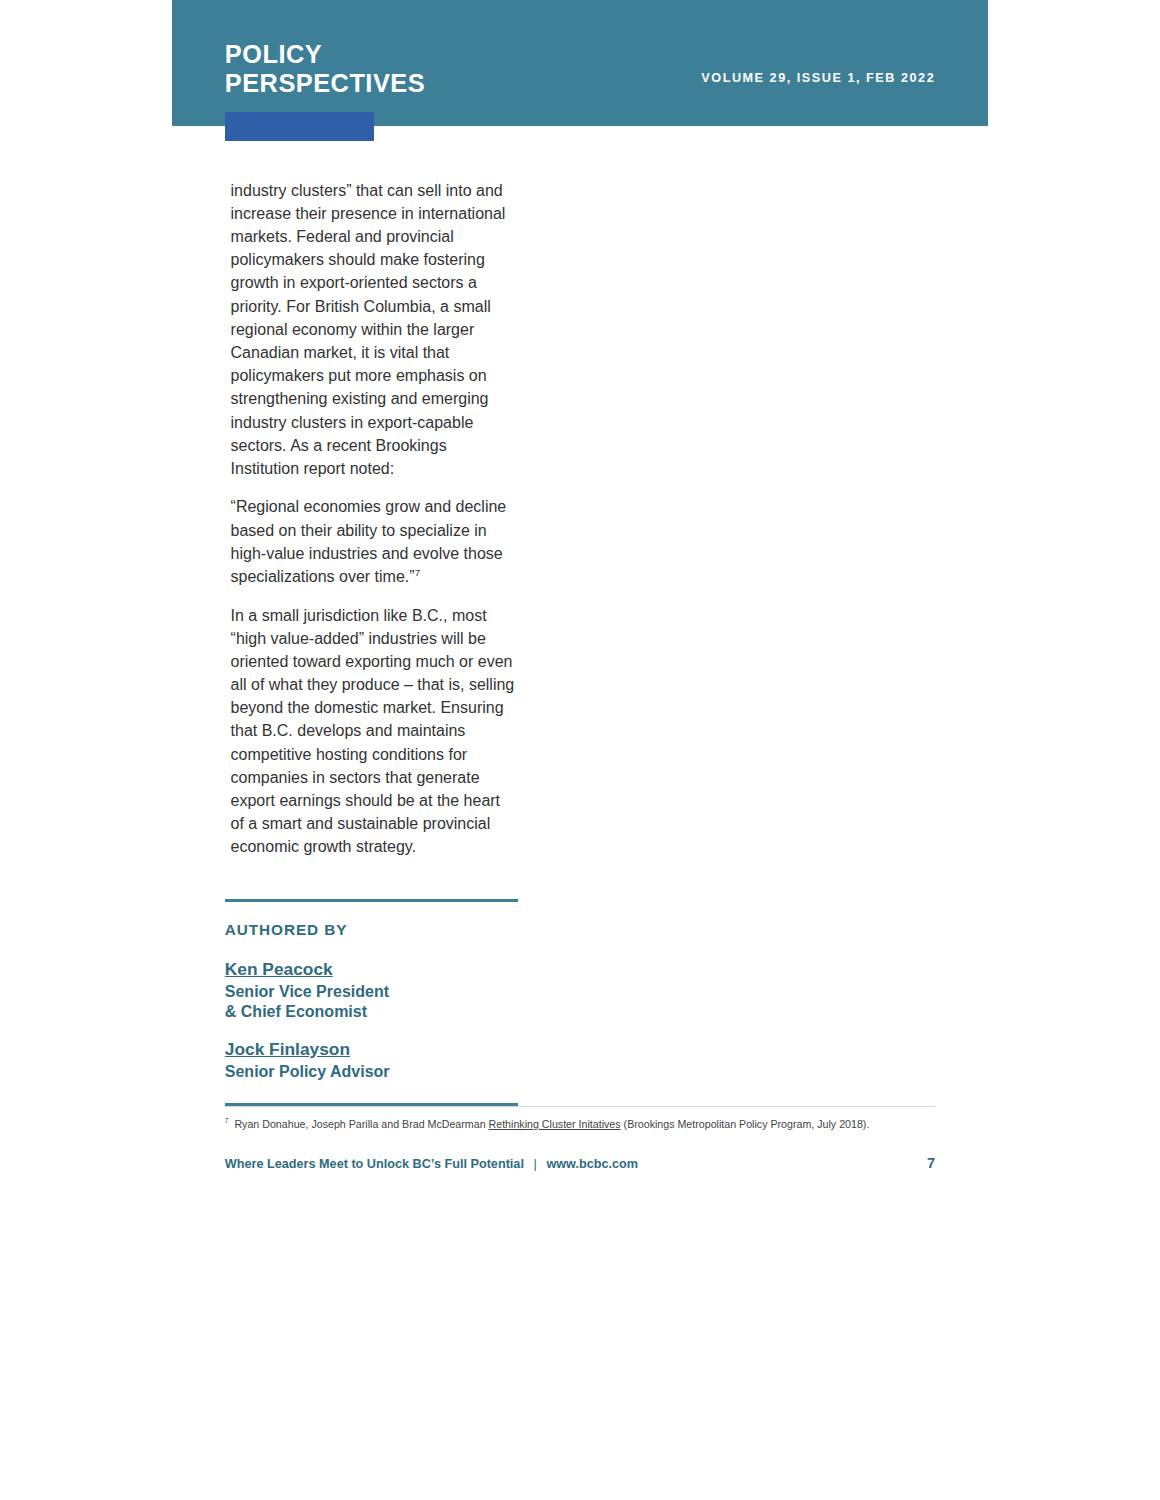Policy
Perspectives
VOLUME 29, ISSUE 1, FEB 2022
industry clusters” that can sell into and increase their presence in international markets. Federal and provincial policymakers should make fostering growth in export-oriented sectors a priority. For British Columbia, a small regional economy within the larger Canadian market, it is vital that policymakers put more emphasis on strengthening existing and emerging industry clusters in export-capable sectors. As a recent Brookings Institution report noted:
“Regional economies grow and decline based on their ability to specialize in high-value industries and evolve those specializations over time.”7
In a small jurisdiction like B.C., most “high value-added” industries will be oriented toward exporting much or even all of what they produce – that is, selling beyond the domestic market. Ensuring that B.C. develops and maintains competitive hosting conditions for companies in sectors that generate export earnings should be at the heart of a smart and sustainable provincial economic growth strategy.
Authored by
Ken Peacock
Senior Vice President
& Chief Economist
Jock Finlayson
Senior Policy Advisor
7 Ryan Donahue, Joseph Parilla and Brad McDearman Rethinking Cluster Initatives (Brookings Metropolitan Policy Program, July 2018).
Where Leaders Meet to Unlock BC’s Full Potential|www.bcbc.com
7